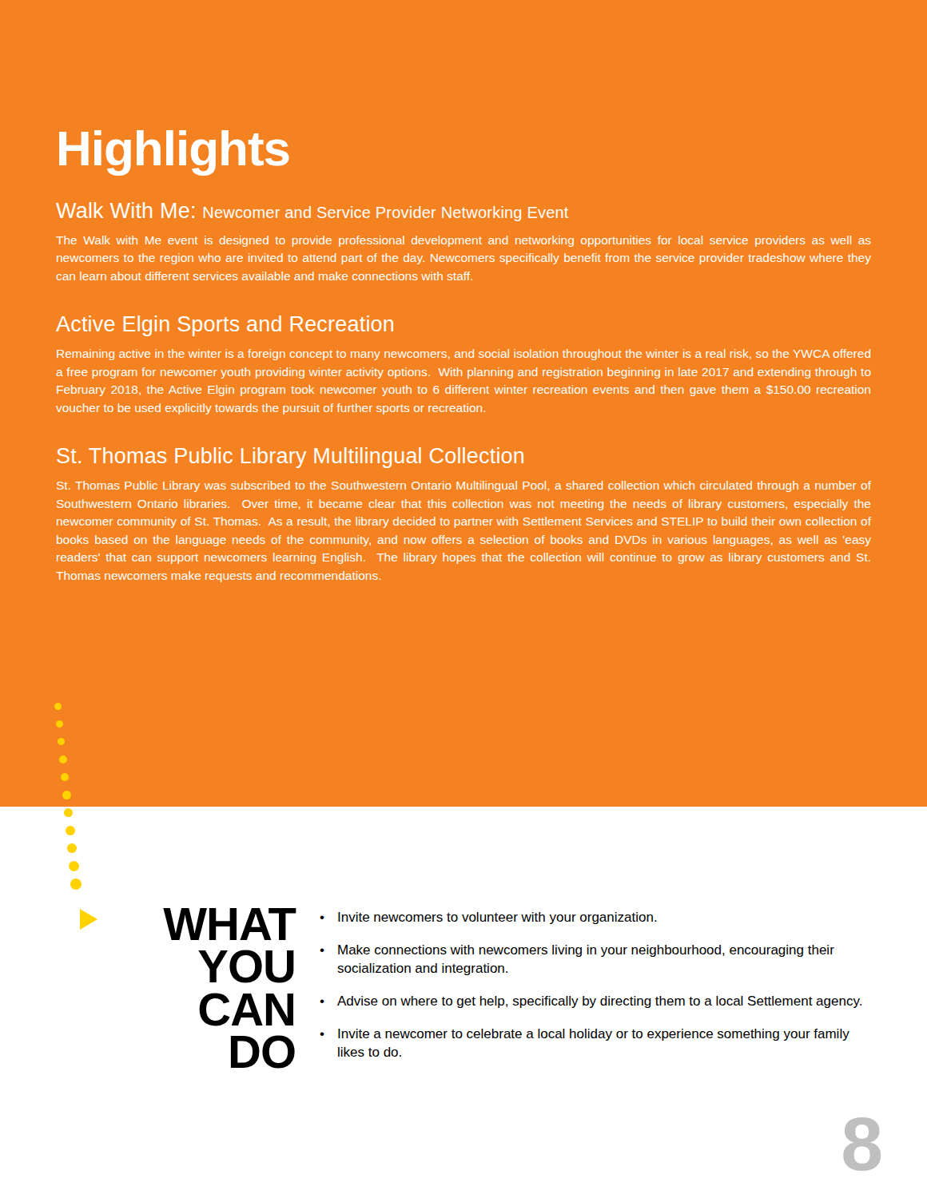Highlights
Walk With Me: Newcomer and Service Provider Networking Event
The Walk with Me event is designed to provide professional development and networking opportunities for local service providers as well as newcomers to the region who are invited to attend part of the day. Newcomers specifically benefit from the service provider tradeshow where they can learn about different services available and make connections with staff.
Active Elgin Sports and Recreation
Remaining active in the winter is a foreign concept to many newcomers, and social isolation throughout the winter is a real risk, so the YWCA offered a free program for newcomer youth providing winter activity options. With planning and registration beginning in late 2017 and extending through to February 2018, the Active Elgin program took newcomer youth to 6 different winter recreation events and then gave them a $150.00 recreation voucher to be used explicitly towards the pursuit of further sports or recreation.
St. Thomas Public Library Multilingual Collection
St. Thomas Public Library was subscribed to the Southwestern Ontario Multilingual Pool, a shared collection which circulated through a number of Southwestern Ontario libraries. Over time, it became clear that this collection was not meeting the needs of library customers, especially the newcomer community of St. Thomas. As a result, the library decided to partner with Settlement Services and STELIP to build their own collection of books based on the language needs of the community, and now offers a selection of books and DVDs in various languages, as well as 'easy readers' that can support newcomers learning English. The library hopes that the collection will continue to grow as library customers and St. Thomas newcomers make requests and recommendations.
WHAT
YOU
CAN
DO
Invite newcomers to volunteer with your organization.
Make connections with newcomers living in your neighbourhood, encouraging their socialization and integration.
Advise on where to get help, specifically by directing them to a local Settlement agency.
Invite a newcomer to celebrate a local holiday or to experience something your family likes to do.
8